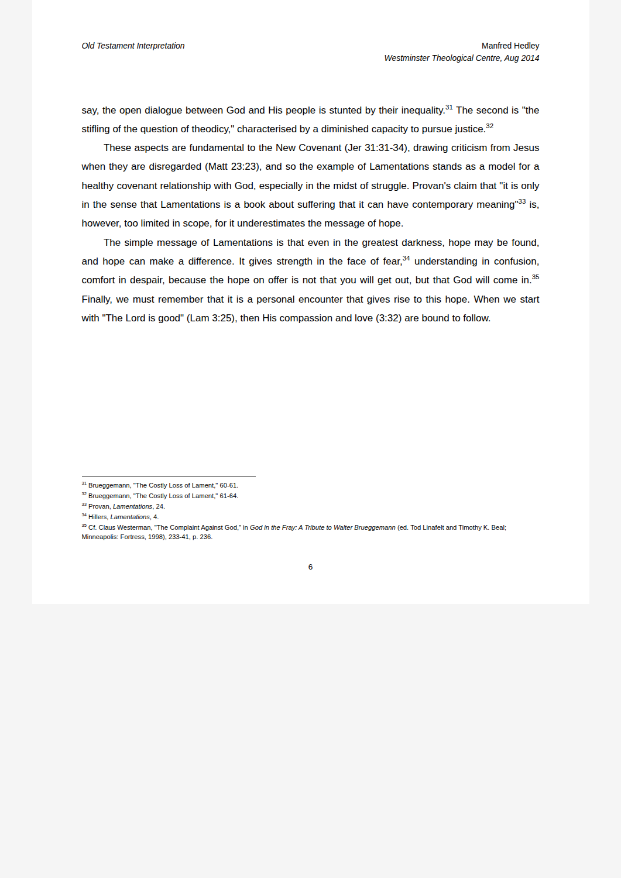Old Testament Interpretation
Manfred Hedley
Westminster Theological Centre, Aug 2014
say, the open dialogue between God and His people is stunted by their inequality.31 The second is "the stifling of the question of theodicy," characterised by a diminished capacity to pursue justice.32
These aspects are fundamental to the New Covenant (Jer 31:31-34), drawing criticism from Jesus when they are disregarded (Matt 23:23), and so the example of Lamentations stands as a model for a healthy covenant relationship with God, especially in the midst of struggle. Provan's claim that "it is only in the sense that Lamentations is a book about suffering that it can have contemporary meaning"33 is, however, too limited in scope, for it underestimates the message of hope.
The simple message of Lamentations is that even in the greatest darkness, hope may be found, and hope can make a difference. It gives strength in the face of fear,34 understanding in confusion, comfort in despair, because the hope on offer is not that you will get out, but that God will come in.35 Finally, we must remember that it is a personal encounter that gives rise to this hope. When we start with "The Lord is good" (Lam 3:25), then His compassion and love (3:32) are bound to follow.
31 Brueggemann, "The Costly Loss of Lament," 60-61.
32 Brueggemann, "The Costly Loss of Lament," 61-64.
33 Provan, Lamentations, 24.
34 Hillers, Lamentations, 4.
35 Cf. Claus Westerman, "The Complaint Against God," in God in the Fray: A Tribute to Walter Brueggemann (ed. Tod Linafelt and Timothy K. Beal; Minneapolis: Fortress, 1998), 233-41, p. 236.
6